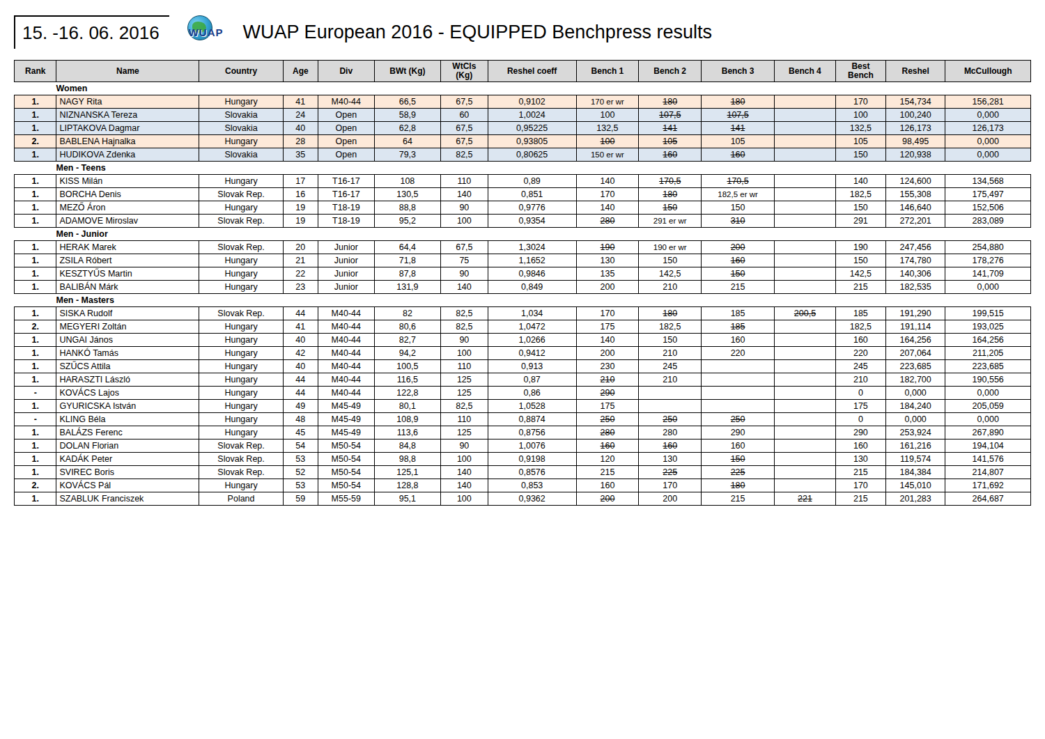15. -16. 06. 2016
WUAP
WUAP European 2016 - EQUIPPED Benchpress results
| Rank | Name | Country | Age | Div | BWt (Kg) | WtCls (Kg) | Reshel coeff | Bench 1 | Bench 2 | Bench 3 | Bench 4 | Best Bench | Reshel | McCullough |
| --- | --- | --- | --- | --- | --- | --- | --- | --- | --- | --- | --- | --- | --- | --- |
| Women |
| 1. | NAGY Rita | Hungary | 41 | M40-44 | 66,5 | 67,5 | 0,9102 | 170 er wr | 180 | 180 | | 170 | 154,734 | 156,281 |
| 1. | NIZNANSKA Tereza | Slovakia | 24 | Open | 58,9 | 60 | 1,0024 | 100 | 107,5 | 107,5 | | 100 | 100,240 | 0,000 |
| 1. | LIPTAKOVA Dagmar | Slovakia | 40 | Open | 62,8 | 67,5 | 0,95225 | 132,5 | 141 | 141 | | 132,5 | 126,173 | 126,173 |
| 2. | BABLENA Hajnalka | Hungary | 28 | Open | 64 | 67,5 | 0,93805 | 100 | 105 | 105 | | 105 | 98,495 | 0,000 |
| 1. | HUDIKOVA Zdenka | Slovakia | 35 | Open | 79,3 | 82,5 | 0,80625 | 150 er wr | 160 | 160 | | 150 | 120,938 | 0,000 |
| Men - Teens |
| 1. | KISS Milán | Hungary | 17 | T16-17 | 108 | 110 | 0,89 | 140 | 170,5 | 170,5 | | 140 | 124,600 | 134,568 |
| 1. | BORCHA Denis | Slovak Rep. | 16 | T16-17 | 130,5 | 140 | 0,851 | 170 | 180 | 182,5 er wr | | 182,5 | 155,308 | 175,497 |
| 1. | MEZŐ Áron | Hungary | 19 | T18-19 | 88,8 | 90 | 0,9776 | 140 | 150 | 150 | | 150 | 146,640 | 152,506 |
| 1. | ADAMOVE Miroslav | Slovak Rep. | 19 | T18-19 | 95,2 | 100 | 0,9354 | 280 | 291 er wr | 310 | | 291 | 272,201 | 283,089 |
| Men - Junior |
| 1. | HERAK Marek | Slovak Rep. | 20 | Junior | 64,4 | 67,5 | 1,3024 | 190 | 190 er wr | 200 | | 190 | 247,456 | 254,880 |
| 1. | ZSILA Róbert | Hungary | 21 | Junior | 71,8 | 75 | 1,1652 | 130 | 150 | 160 | | 150 | 174,780 | 178,276 |
| 1. | KESZTYŰS Martin | Hungary | 22 | Junior | 87,8 | 90 | 0,9846 | 135 | 142,5 | 150 | | 142,5 | 140,306 | 141,709 |
| 1. | BALIBÁN Márk | Hungary | 23 | Junior | 131,9 | 140 | 0,849 | 200 | 210 | 215 | | 215 | 182,535 | 0,000 |
| Men - Masters |
| 1. | SISKA Rudolf | Slovak Rep. | 44 | M40-44 | 82 | 82,5 | 1,034 | 170 | 180 | 185 | 200,5 | 185 | 191,290 | 199,515 |
| 2. | MEGYERI Zoltán | Hungary | 41 | M40-44 | 80,6 | 82,5 | 1,0472 | 175 | 182,5 | 185 | | 182,5 | 191,114 | 193,025 |
| 1. | UNGAI János | Hungary | 40 | M40-44 | 82,7 | 90 | 1,0266 | 140 | 150 | 160 | | 160 | 164,256 | 164,256 |
| 1. | HANKÓ Tamás | Hungary | 42 | M40-44 | 94,2 | 100 | 0,9412 | 200 | 210 | 220 | | 220 | 207,064 | 211,205 |
| 1. | SZŰCS Attila | Hungary | 40 | M40-44 | 100,5 | 110 | 0,913 | 230 | 245 | | | 245 | 223,685 | 223,685 |
| 1. | HARASZTI László | Hungary | 44 | M40-44 | 116,5 | 125 | 0,87 | 210 | 210 | | | 210 | 182,700 | 190,556 |
| - | KOVÁCS Lajos | Hungary | 44 | M40-44 | 122,8 | 125 | 0,86 | 290 | | | | 0 | 0,000 | 0,000 |
| 1. | GYURICSKA István | Hungary | 49 | M45-49 | 80,1 | 82,5 | 1,0528 | 175 | | | | 175 | 184,240 | 205,059 |
| - | KLING Béla | Hungary | 48 | M45-49 | 108,9 | 110 | 0,8874 | 250 | 250 | 250 | | 0 | 0,000 | 0,000 |
| 1. | BALÁZS Ferenc | Hungary | 45 | M45-49 | 113,6 | 125 | 0,8756 | 280 | 280 | 290 | | 290 | 253,924 | 267,890 |
| 1. | DOLAN Florian | Slovak Rep. | 54 | M50-54 | 84,8 | 90 | 1,0076 | 160 | 160 | 160 | | 160 | 161,216 | 194,104 |
| 1. | KADÁK Peter | Slovak Rep. | 53 | M50-54 | 98,8 | 100 | 0,9198 | 120 | 130 | 150 | | 130 | 119,574 | 141,576 |
| 1. | SVIREC Boris | Slovak Rep. | 52 | M50-54 | 125,1 | 140 | 0,8576 | 215 | 225 | 225 | | 215 | 184,384 | 214,807 |
| 2. | KOVÁCS Pál | Hungary | 53 | M50-54 | 128,8 | 140 | 0,853 | 160 | 170 | 180 | | 170 | 145,010 | 171,692 |
| 1. | SZABLUK Franciszek | Poland | 59 | M55-59 | 95,1 | 100 | 0,9362 | 200 | 200 | 215 | 221 | 215 | 201,283 | 264,687 |